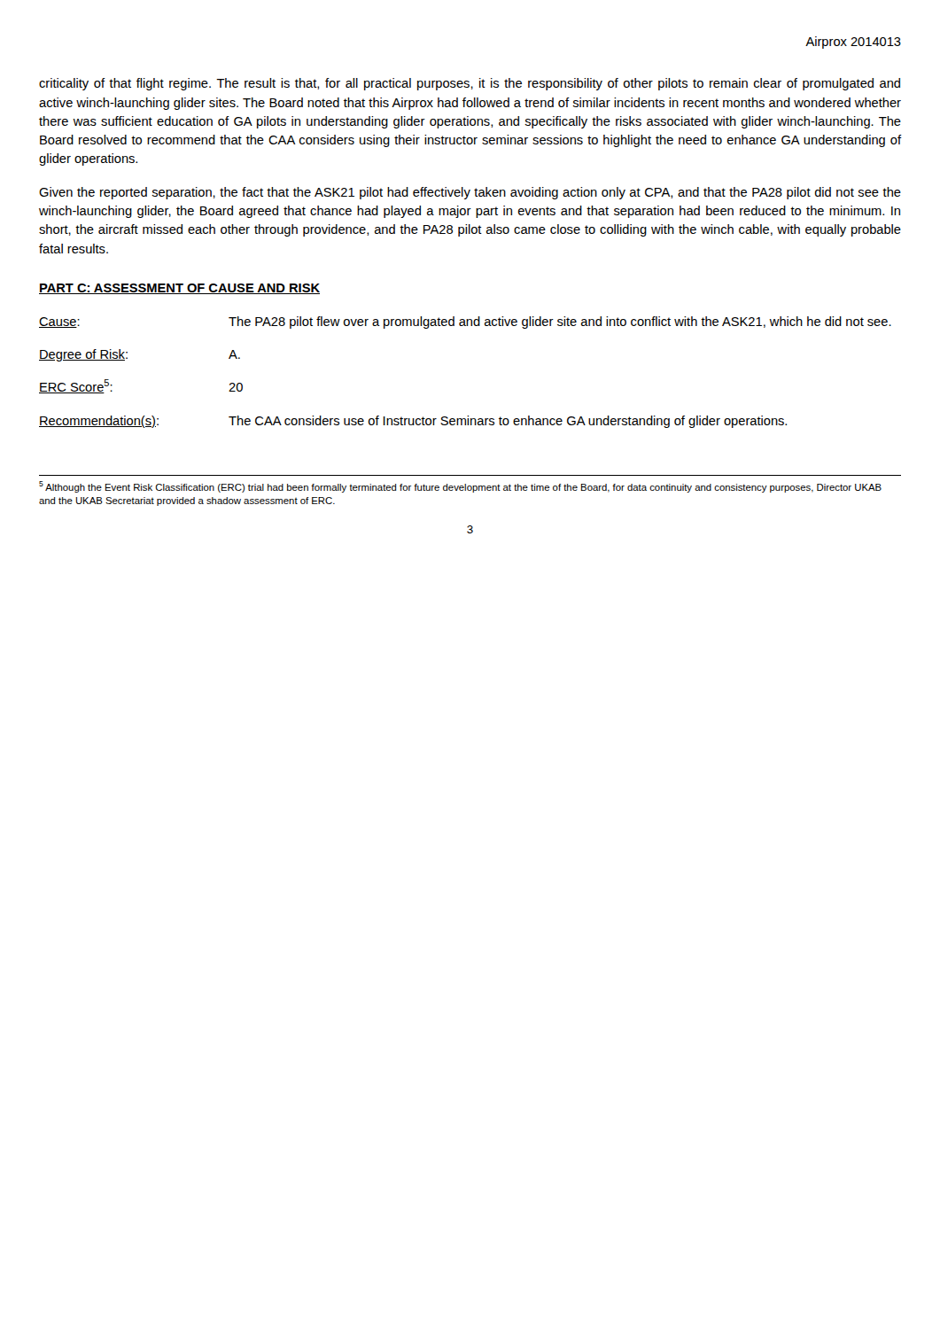Airprox 2014013
criticality of that flight regime. The result is that, for all practical purposes, it is the responsibility of other pilots to remain clear of promulgated and active winch-launching glider sites. The Board noted that this Airprox had followed a trend of similar incidents in recent months and wondered whether there was sufficient education of GA pilots in understanding glider operations, and specifically the risks associated with glider winch-launching. The Board resolved to recommend that the CAA considers using their instructor seminar sessions to highlight the need to enhance GA understanding of glider operations.
Given the reported separation, the fact that the ASK21 pilot had effectively taken avoiding action only at CPA, and that the PA28 pilot did not see the winch-launching glider, the Board agreed that chance had played a major part in events and that separation had been reduced to the minimum. In short, the aircraft missed each other through providence, and the PA28 pilot also came close to colliding with the winch cable, with equally probable fatal results.
PART C: ASSESSMENT OF CAUSE AND RISK
| Cause : | The PA28 pilot flew over a promulgated and active glider site and into conflict with the ASK21, which he did not see. |
| Degree of Risk : | A. |
| ERC Score 5 : | 20 |
| Recommendation(s) : | The CAA considers use of Instructor Seminars to enhance GA understanding of glider operations. |
5 Although the Event Risk Classification (ERC) trial had been formally terminated for future development at the time of the Board, for data continuity and consistency purposes, Director UKAB and the UKAB Secretariat provided a shadow assessment of ERC.
3